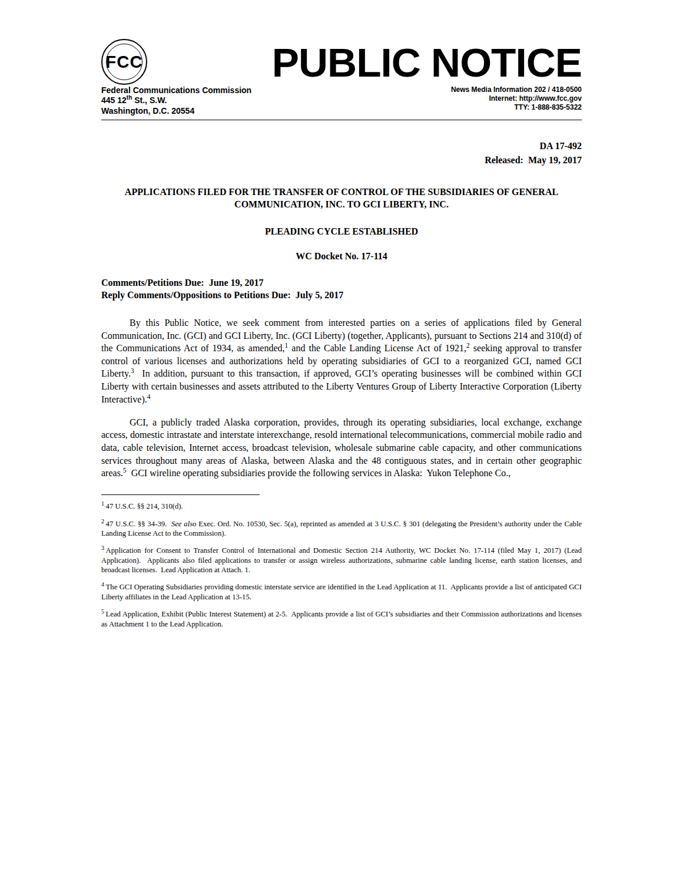FCC
PUBLIC NOTICE
Federal Communications Commission
445 12th St., S.W.
Washington, D.C. 20554
News Media Information 202 / 418-0500
Internet: http://www.fcc.gov
TTY: 1-888-835-5322
DA 17-492
Released: May 19, 2017
Applications Filed for the Transfer of Control of the Subsidiaries of General Communication, Inc. to GCI Liberty, Inc.
Pleading Cycle Established
WC Docket No. 17-114
Comments/Petitions Due: June 19, 2017
Reply Comments/Oppositions to Petitions Due: July 5, 2017
By this Public Notice, we seek comment from interested parties on a series of applications filed by General Communication, Inc. (GCI) and GCI Liberty, Inc. (GCI Liberty) (together, Applicants), pursuant to Sections 214 and 310(d) of the Communications Act of 1934, as amended,1 and the Cable Landing License Act of 1921,2 seeking approval to transfer control of various licenses and authorizations held by operating subsidiaries of GCI to a reorganized GCI, named GCI Liberty.3 In addition, pursuant to this transaction, if approved, GCI’s operating businesses will be combined within GCI Liberty with certain businesses and assets attributed to the Liberty Ventures Group of Liberty Interactive Corporation (Liberty Interactive).4
GCI, a publicly traded Alaska corporation, provides, through its operating subsidiaries, local exchange, exchange access, domestic intrastate and interstate interexchange, resold international telecommunications, commercial mobile radio and data, cable television, Internet access, broadcast television, wholesale submarine cable capacity, and other communications services throughout many areas of Alaska, between Alaska and the 48 contiguous states, and in certain other geographic areas.5 GCI wireline operating subsidiaries provide the following services in Alaska: Yukon Telephone Co.,
147 U.S.C. §§ 214, 310(d).
247 U.S.C. §§ 34-39. See also Exec. Ord. No. 10530, Sec. 5(a), reprinted as amended at 3 U.S.C. § 301 (delegating the President’s authority under the Cable Landing License Act to the Commission).
3 Application for Consent to Transfer Control of International and Domestic Section 214 Authority, WC Docket No. 17-114 (filed May 1, 2017) (Lead Application). Applicants also filed applications to transfer or assign wireless authorizations, submarine cable landing license, earth station licenses, and broadcast licenses. Lead Application at Attach. 1.
4 The GCI Operating Subsidiaries providing domestic interstate service are identified in the Lead Application at 11. Applicants provide a list of anticipated GCI Liberty affiliates in the Lead Application at 13-15.
5 Lead Application, Exhibit (Public Interest Statement) at 2-5. Applicants provide a list of GCI’s subsidiaries and their Commission authorizations and licenses as Attachment 1 to the Lead Application.